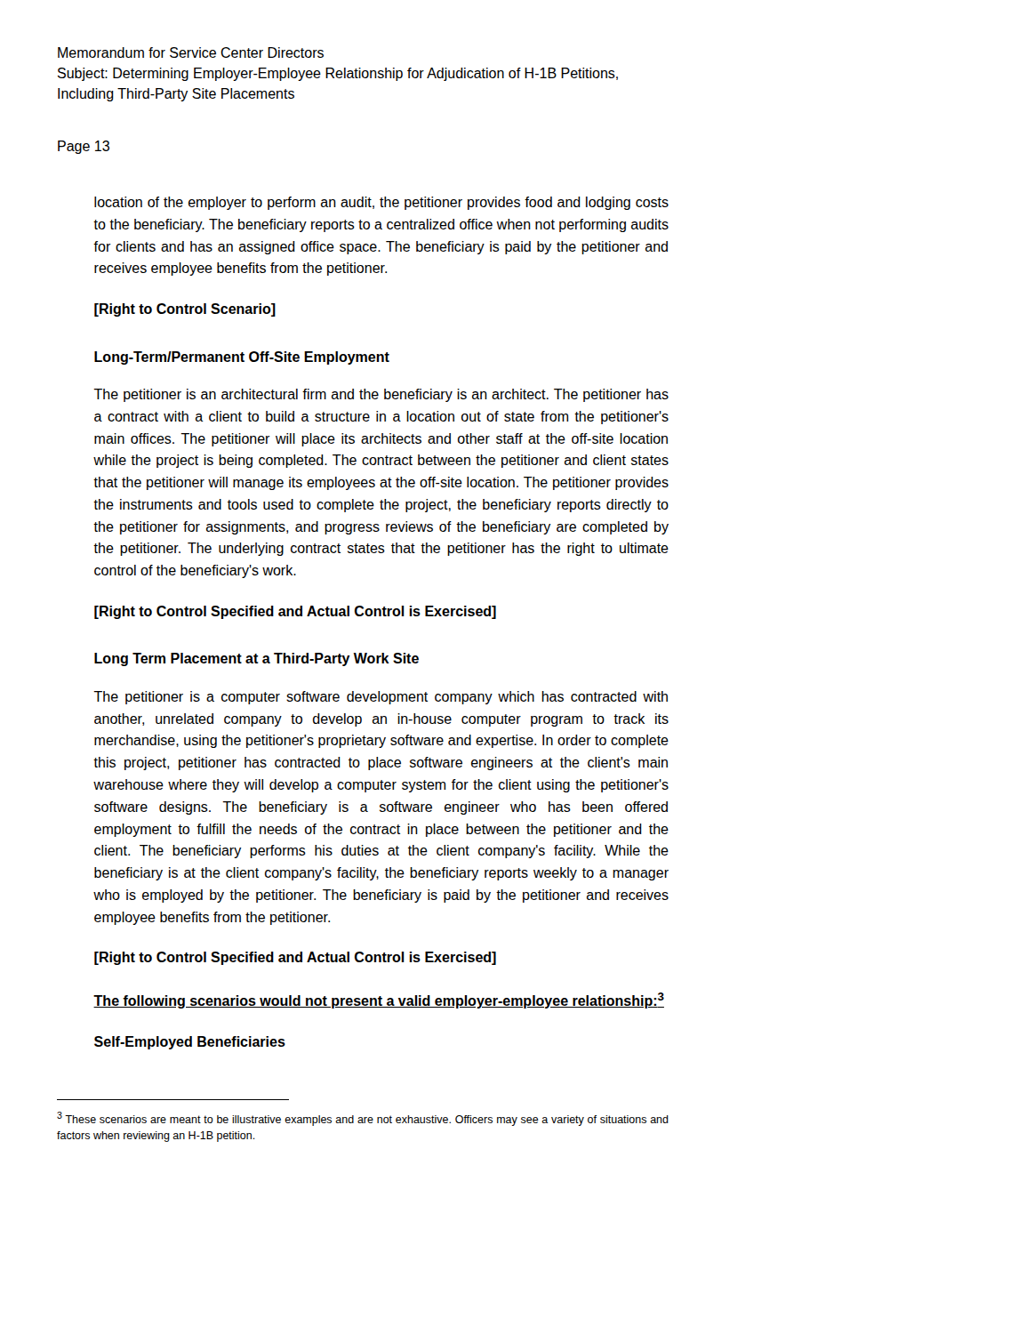Memorandum for Service Center Directors
Subject: Determining Employer-Employee Relationship for Adjudication of H-1B Petitions, Including Third-Party Site Placements
Page 13
location of the employer to perform an audit, the petitioner provides food and lodging costs to the beneficiary. The beneficiary reports to a centralized office when not performing audits for clients and has an assigned office space. The beneficiary is paid by the petitioner and receives employee benefits from the petitioner.
[Right to Control Scenario]
Long-Term/Permanent Off-Site Employment
The petitioner is an architectural firm and the beneficiary is an architect. The petitioner has a contract with a client to build a structure in a location out of state from the petitioner's main offices. The petitioner will place its architects and other staff at the off-site location while the project is being completed. The contract between the petitioner and client states that the petitioner will manage its employees at the off-site location. The petitioner provides the instruments and tools used to complete the project, the beneficiary reports directly to the petitioner for assignments, and progress reviews of the beneficiary are completed by the petitioner. The underlying contract states that the petitioner has the right to ultimate control of the beneficiary's work.
[Right to Control Specified and Actual Control is Exercised]
Long Term Placement at a Third-Party Work Site
The petitioner is a computer software development company which has contracted with another, unrelated company to develop an in-house computer program to track its merchandise, using the petitioner's proprietary software and expertise. In order to complete this project, petitioner has contracted to place software engineers at the client's main warehouse where they will develop a computer system for the client using the petitioner's software designs. The beneficiary is a software engineer who has been offered employment to fulfill the needs of the contract in place between the petitioner and the client. The beneficiary performs his duties at the client company's facility. While the beneficiary is at the client company's facility, the beneficiary reports weekly to a manager who is employed by the petitioner. The beneficiary is paid by the petitioner and receives employee benefits from the petitioner.
[Right to Control Specified and Actual Control is Exercised]
The following scenarios would not present a valid employer-employee relationship:3
Self-Employed Beneficiaries
3 These scenarios are meant to be illustrative examples and are not exhaustive. Officers may see a variety of situations and factors when reviewing an H-1B petition.